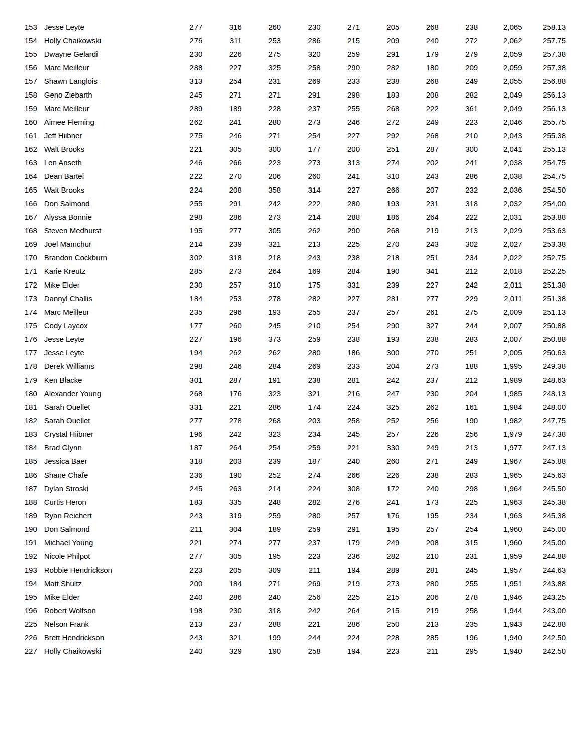| 153 | Jesse Leyte | 277 | 316 | 260 | 230 | 271 | 205 | 268 | 238 | 2,065 | 258.13 |
| 154 | Holly Chaikowski | 276 | 311 | 253 | 286 | 215 | 209 | 240 | 272 | 2,062 | 257.75 |
| 155 | Dwayne Gelardi | 230 | 226 | 275 | 320 | 259 | 291 | 179 | 279 | 2,059 | 257.38 |
| 156 | Marc Meilleur | 288 | 227 | 325 | 258 | 290 | 282 | 180 | 209 | 2,059 | 257.38 |
| 157 | Shawn Langlois | 313 | 254 | 231 | 269 | 233 | 238 | 268 | 249 | 2,055 | 256.88 |
| 158 | Geno Ziebarth | 245 | 271 | 271 | 291 | 298 | 183 | 208 | 282 | 2,049 | 256.13 |
| 159 | Marc Meilleur | 289 | 189 | 228 | 237 | 255 | 268 | 222 | 361 | 2,049 | 256.13 |
| 160 | Aimee Fleming | 262 | 241 | 280 | 273 | 246 | 272 | 249 | 223 | 2,046 | 255.75 |
| 161 | Jeff Hiibner | 275 | 246 | 271 | 254 | 227 | 292 | 268 | 210 | 2,043 | 255.38 |
| 162 | Walt Brooks | 221 | 305 | 300 | 177 | 200 | 251 | 287 | 300 | 2,041 | 255.13 |
| 163 | Len Anseth | 246 | 266 | 223 | 273 | 313 | 274 | 202 | 241 | 2,038 | 254.75 |
| 164 | Dean Bartel | 222 | 270 | 206 | 260 | 241 | 310 | 243 | 286 | 2,038 | 254.75 |
| 165 | Walt Brooks | 224 | 208 | 358 | 314 | 227 | 266 | 207 | 232 | 2,036 | 254.50 |
| 166 | Don Salmond | 255 | 291 | 242 | 222 | 280 | 193 | 231 | 318 | 2,032 | 254.00 |
| 167 | Alyssa Bonnie | 298 | 286 | 273 | 214 | 288 | 186 | 264 | 222 | 2,031 | 253.88 |
| 168 | Steven Medhurst | 195 | 277 | 305 | 262 | 290 | 268 | 219 | 213 | 2,029 | 253.63 |
| 169 | Joel Mamchur | 214 | 239 | 321 | 213 | 225 | 270 | 243 | 302 | 2,027 | 253.38 |
| 170 | Brandon Cockburn | 302 | 318 | 218 | 243 | 238 | 218 | 251 | 234 | 2,022 | 252.75 |
| 171 | Karie Kreutz | 285 | 273 | 264 | 169 | 284 | 190 | 341 | 212 | 2,018 | 252.25 |
| 172 | Mike Elder | 230 | 257 | 310 | 175 | 331 | 239 | 227 | 242 | 2,011 | 251.38 |
| 173 | Dannyl Challis | 184 | 253 | 278 | 282 | 227 | 281 | 277 | 229 | 2,011 | 251.38 |
| 174 | Marc Meilleur | 235 | 296 | 193 | 255 | 237 | 257 | 261 | 275 | 2,009 | 251.13 |
| 175 | Cody Laycox | 177 | 260 | 245 | 210 | 254 | 290 | 327 | 244 | 2,007 | 250.88 |
| 176 | Jesse Leyte | 227 | 196 | 373 | 259 | 238 | 193 | 238 | 283 | 2,007 | 250.88 |
| 177 | Jesse Leyte | 194 | 262 | 262 | 280 | 186 | 300 | 270 | 251 | 2,005 | 250.63 |
| 178 | Derek Williams | 298 | 246 | 284 | 269 | 233 | 204 | 273 | 188 | 1,995 | 249.38 |
| 179 | Ken Blacke | 301 | 287 | 191 | 238 | 281 | 242 | 237 | 212 | 1,989 | 248.63 |
| 180 | Alexander Young | 268 | 176 | 323 | 321 | 216 | 247 | 230 | 204 | 1,985 | 248.13 |
| 181 | Sarah Ouellet | 331 | 221 | 286 | 174 | 224 | 325 | 262 | 161 | 1,984 | 248.00 |
| 182 | Sarah Ouellet | 277 | 278 | 268 | 203 | 258 | 252 | 256 | 190 | 1,982 | 247.75 |
| 183 | Crystal Hiibner | 196 | 242 | 323 | 234 | 245 | 257 | 226 | 256 | 1,979 | 247.38 |
| 184 | Brad Glynn | 187 | 264 | 254 | 259 | 221 | 330 | 249 | 213 | 1,977 | 247.13 |
| 185 | Jessica Baer | 318 | 203 | 239 | 187 | 240 | 260 | 271 | 249 | 1,967 | 245.88 |
| 186 | Shane Chafe | 236 | 190 | 252 | 274 | 266 | 226 | 238 | 283 | 1,965 | 245.63 |
| 187 | Dylan Stroski | 245 | 263 | 214 | 224 | 308 | 172 | 240 | 298 | 1,964 | 245.50 |
| 188 | Curtis Heron | 183 | 335 | 248 | 282 | 276 | 241 | 173 | 225 | 1,963 | 245.38 |
| 189 | Ryan Reichert | 243 | 319 | 259 | 280 | 257 | 176 | 195 | 234 | 1,963 | 245.38 |
| 190 | Don Salmond | 211 | 304 | 189 | 259 | 291 | 195 | 257 | 254 | 1,960 | 245.00 |
| 191 | Michael Young | 221 | 274 | 277 | 237 | 179 | 249 | 208 | 315 | 1,960 | 245.00 |
| 192 | Nicole Philpot | 277 | 305 | 195 | 223 | 236 | 282 | 210 | 231 | 1,959 | 244.88 |
| 193 | Robbie Hendrickson | 223 | 205 | 309 | 211 | 194 | 289 | 281 | 245 | 1,957 | 244.63 |
| 194 | Matt Shultz | 200 | 184 | 271 | 269 | 219 | 273 | 280 | 255 | 1,951 | 243.88 |
| 195 | Mike Elder | 240 | 286 | 240 | 256 | 225 | 215 | 206 | 278 | 1,946 | 243.25 |
| 196 | Robert Wolfson | 198 | 230 | 318 | 242 | 264 | 215 | 219 | 258 | 1,944 | 243.00 |
| 225 | Nelson Frank | 213 | 237 | 288 | 221 | 286 | 250 | 213 | 235 | 1,943 | 242.88 |
| 226 | Brett Hendrickson | 243 | 321 | 199 | 244 | 224 | 228 | 285 | 196 | 1,940 | 242.50 |
| 227 | Holly Chaikowski | 240 | 329 | 190 | 258 | 194 | 223 | 211 | 295 | 1,940 | 242.50 |